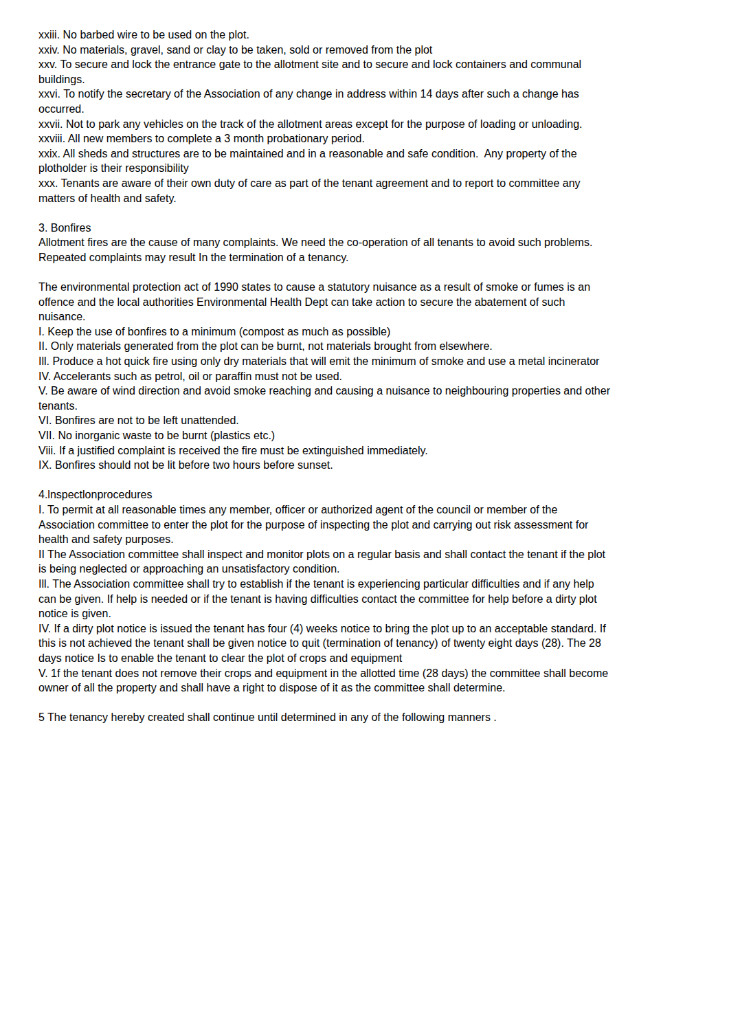xxiii. No barbed wire to be used on the plot.
xxiv. No materials, gravel, sand or clay to be taken, sold or removed from the plot
xxv. To secure and lock the entrance gate to the allotment site and to secure and lock containers and communal buildings.
xxvi. To notify the secretary of the Association of any change in address within 14 days after such a change has occurred.
xxvii. Not to park any vehicles on the track of the allotment areas except for the purpose of loading or unloading.
xxviii. All new members to complete a 3 month probationary period.
xxix. All sheds and structures are to be maintained and in a reasonable and safe condition. Any property of the plotholder is their responsibility
xxx. Tenants are aware of their own duty of care as part of the tenant agreement and to report to committee any matters of health and safety.
3. Bonfires
Allotment fires are the cause of many complaints. We need the co-operation of all tenants to avoid such problems. Repeated complaints may result In the termination of a tenancy.
The environmental protection act of 1990 states to cause a statutory nuisance as a result of smoke or fumes is an offence and the local authorities Environmental Health Dept can take action to secure the abatement of such nuisance.
I. Keep the use of bonfires to a minimum (compost as much as possible)
II. Only materials generated from the plot can be burnt, not materials brought from elsewhere.
Ill. Produce a hot quick fire using only dry materials that will emit the minimum of smoke and use a metal incinerator
IV. Accelerants such as petrol, oil or paraffin must not be used.
V. Be aware of wind direction and avoid smoke reaching and causing a nuisance to neighbouring properties and other tenants.
VI. Bonfires are not to be left unattended.
VII. No inorganic waste to be burnt (plastics etc.)
Viii. If a justified complaint is received the fire must be extinguished immediately.
IX. Bonfires should not be lit before two hours before sunset.
4.lnspectlonprocedures
I. To permit at all reasonable times any member, officer or authorized agent of the council or member of the Association committee to enter the plot for the purpose of inspecting the plot and carrying out risk assessment for health and safety purposes.
II The Association committee shall inspect and monitor plots on a regular basis and shall contact the tenant if the plot is being neglected or approaching an unsatisfactory condition.
Ill. The Association committee shall try to establish if the tenant is experiencing particular difficulties and if any help can be given. If help is needed or if the tenant is having difficulties contact the committee for help before a dirty plot notice is given.
IV. If a dirty plot notice is issued the tenant has four (4) weeks notice to bring the plot up to an acceptable standard. If this is not achieved the tenant shall be given notice to quit (termination of tenancy) of twenty eight days (28). The 28 days notice Is to enable the tenant to clear the plot of crops and equipment
V. 1f the tenant does not remove their crops and equipment in the allotted time (28 days) the committee shall become owner of all the property and shall have a right to dispose of it as the committee shall determine.
5 The tenancy hereby created shall continue until determined in any of the following manners .